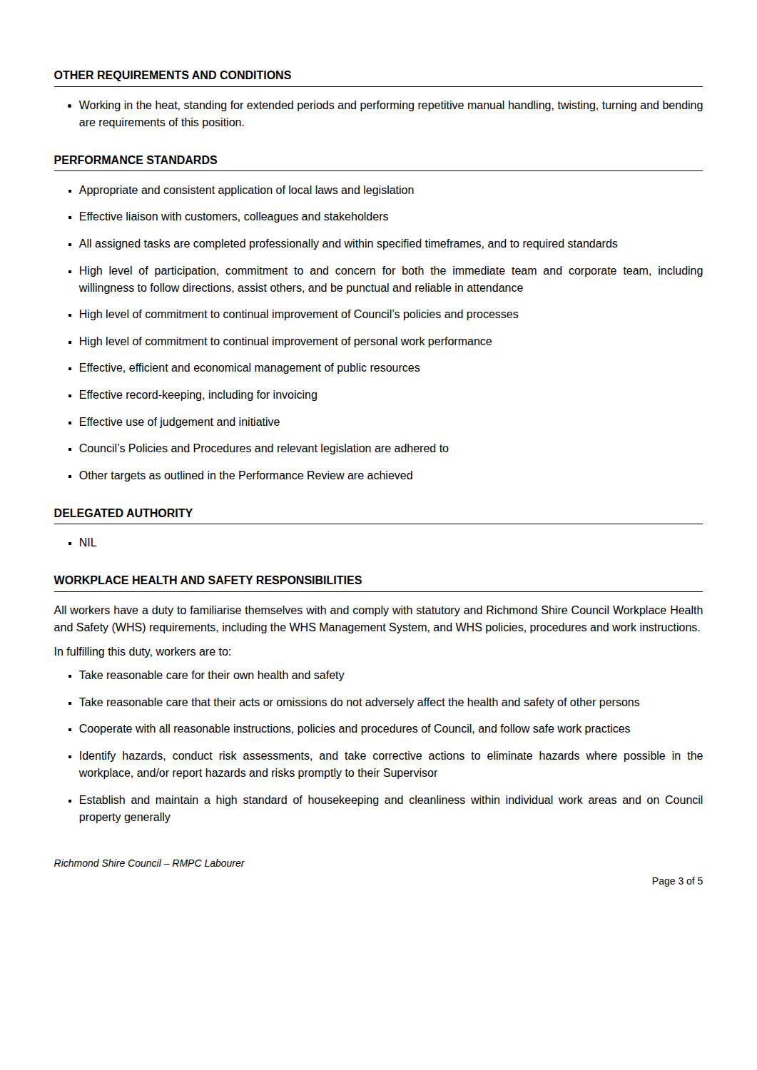Other Requirements and Conditions
Working in the heat, standing for extended periods and performing repetitive manual handling, twisting, turning and bending are requirements of this position.
Performance Standards
Appropriate and consistent application of local laws and legislation
Effective liaison with customers, colleagues and stakeholders
All assigned tasks are completed professionally and within specified timeframes, and to required standards
High level of participation, commitment to and concern for both the immediate team and corporate team, including willingness to follow directions, assist others, and be punctual and reliable in attendance
High level of commitment to continual improvement of Council’s policies and processes
High level of commitment to continual improvement of personal work performance
Effective, efficient and economical management of public resources
Effective record-keeping, including for invoicing
Effective use of judgement and initiative
Council’s Policies and Procedures and relevant legislation are adhered to
Other targets as outlined in the Performance Review are achieved
Delegated Authority
NIL
Workplace Health and Safety Responsibilities
All workers have a duty to familiarise themselves with and comply with statutory and Richmond Shire Council Workplace Health and Safety (WHS) requirements, including the WHS Management System, and WHS policies, procedures and work instructions.
In fulfilling this duty, workers are to:
Take reasonable care for their own health and safety
Take reasonable care that their acts or omissions do not adversely affect the health and safety of other persons
Cooperate with all reasonable instructions, policies and procedures of Council, and follow safe work practices
Identify hazards, conduct risk assessments, and take corrective actions to eliminate hazards where possible in the workplace, and/or report hazards and risks promptly to their Supervisor
Establish and maintain a high standard of housekeeping and cleanliness within individual work areas and on Council property generally
Richmond Shire Council – RMPC Labourer
Page 3 of 5